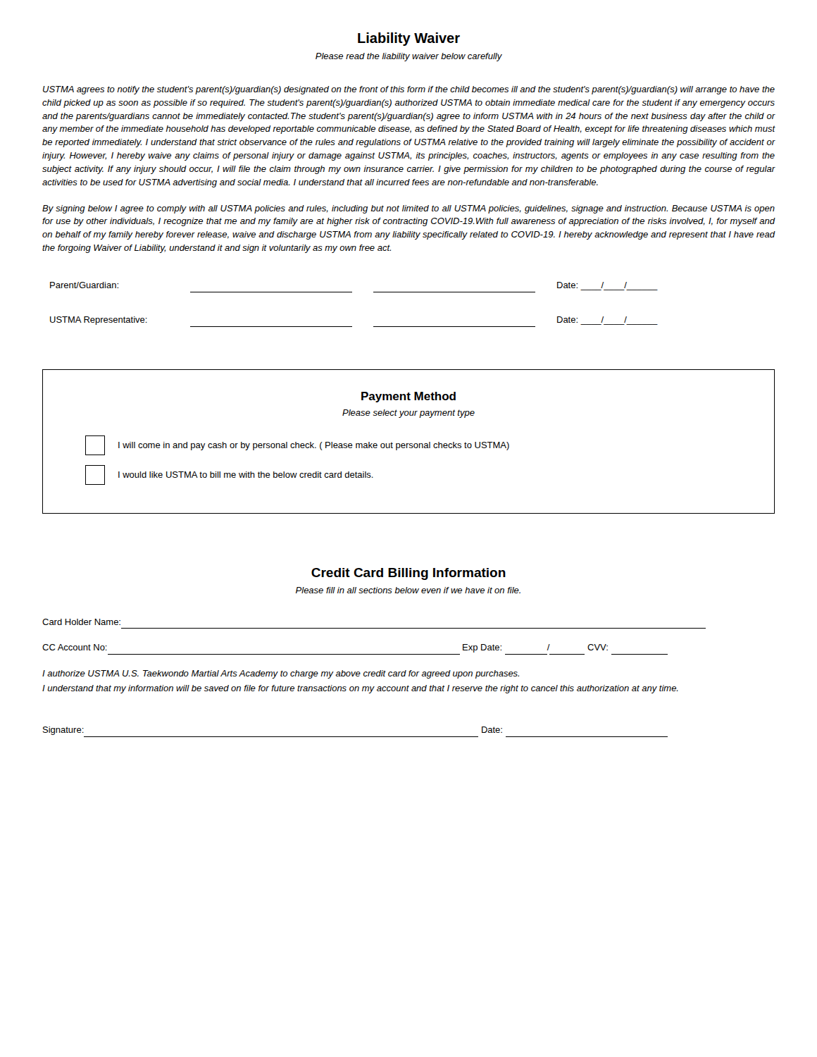Liability Waiver
Please read the liability waiver below carefully
USTMA agrees to notify the student's parent(s)/guardian(s) designated on the front of this form if the child becomes ill and the student's parent(s)/guardian(s) will arrange to have the child picked up as soon as possible if so required. The student's parent(s)/guardian(s) authorized USTMA to obtain immediate medical care for the student if any emergency occurs and the parents/guardians cannot be immediately contacted.The student's parent(s)/guardian(s) agree to inform USTMA with in 24 hours of the next business day after the child or any member of the immediate household has developed reportable communicable disease, as defined by the Stated Board of Health, except for life threatening diseases which must be reported immediately. I understand that strict observance of the rules and regulations of USTMA relative to the provided training will largely eliminate the possibility of accident or injury. However, I hereby waive any claims of personal injury or damage against USTMA, its principles, coaches, instructors, agents or employees in any case resulting from the subject activity. If any injury should occur, I will file the claim through my own insurance carrier. I give permission for my children to be photographed during the course of regular activities to be used for USTMA advertising and social media. I understand that all incurred fees are non-refundable and non-transferable.
By signing below I agree to comply with all USTMA policies and rules, including but not limited to all USTMA policies, guidelines, signage and instruction. Because USTMA is open for use by other individuals, I recognize that me and my family are at higher risk of contracting COVID-19.With full awareness of appreciation of the risks involved, I, for myself and on behalf of my family hereby forever release, waive and discharge USTMA from any liability specifically related to COVID-19. I hereby acknowledge and represent that I have read the forgoing Waiver of Liability, understand it and sign it voluntarily as my own free act.
Parent/Guardian: Date: ____/____/______
USTMA Representative: Date: ____/____/______
Payment Method
Please select your payment type
I will come in and pay cash or by personal check. ( Please make out personal checks to USTMA)
I would like USTMA to bill me with the below credit card details.
Credit Card Billing Information
Please fill in all sections below even if we have it on file.
Card Holder Name:
CC Account No: Exp Date: / CVV:
I authorize USTMA U.S. Taekwondo Martial Arts Academy to charge my above credit card for agreed upon purchases.
I understand that my information will be saved on file for future transactions on my account and that I reserve the right to cancel this authorization at any time.
Signature: Date: